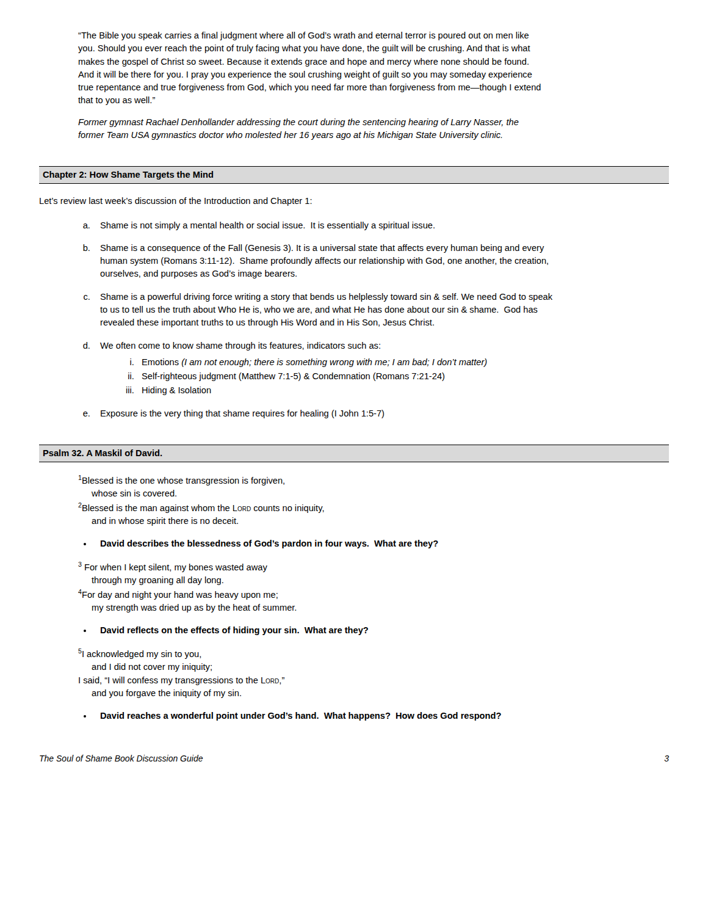“The Bible you speak carries a final judgment where all of God’s wrath and eternal terror is poured out on men like you. Should you ever reach the point of truly facing what you have done, the guilt will be crushing. And that is what makes the gospel of Christ so sweet. Because it extends grace and hope and mercy where none should be found. And it will be there for you. I pray you experience the soul crushing weight of guilt so you may someday experience true repentance and true forgiveness from God, which you need far more than forgiveness from me—though I extend that to you as well.”
Former gymnast Rachael Denhollander addressing the court during the sentencing hearing of Larry Nasser, the former Team USA gymnastics doctor who molested her 16 years ago at his Michigan State University clinic.
Chapter 2: How Shame Targets the Mind
Let’s review last week’s discussion of the Introduction and Chapter 1:
Shame is not simply a mental health or social issue. It is essentially a spiritual issue.
Shame is a consequence of the Fall (Genesis 3). It is a universal state that affects every human being and every human system (Romans 3:11-12). Shame profoundly affects our relationship with God, one another, the creation, ourselves, and purposes as God’s image bearers.
Shame is a powerful driving force writing a story that bends us helplessly toward sin & self. We need God to speak to us to tell us the truth about Who He is, who we are, and what He has done about our sin & shame. God has revealed these important truths to us through His Word and in His Son, Jesus Christ.
We often come to know shame through its features, indicators such as:
Emotions (I am not enough; there is something wrong with me; I am bad; I don’t matter)
Self-righteous judgment (Matthew 7:1-5) & Condemnation (Romans 7:21-24)
Hiding & Isolation
Exposure is the very thing that shame requires for healing (I John 1:5-7)
Psalm 32. A Maskil of David.
1Blessed is the one whose transgression is forgiven,
whose sin is covered.
2Blessed is the man against whom the Lord counts no iniquity,
and in whose spirit there is no deceit.
David describes the blessedness of God’s pardon in four ways. What are they?
3 For when I kept silent, my bones wasted away
through my groaning all day long.
4For day and night your hand was heavy upon me;
my strength was dried up as by the heat of summer.
David reflects on the effects of hiding your sin. What are they?
5I acknowledged my sin to you,
and I did not cover my iniquity;
I said, “I will confess my transgressions to the Lord,”
and you forgave the iniquity of my sin.
David reaches a wonderful point under God’s hand. What happens? How does God respond?
The Soul of Shame Book Discussion Guide 3